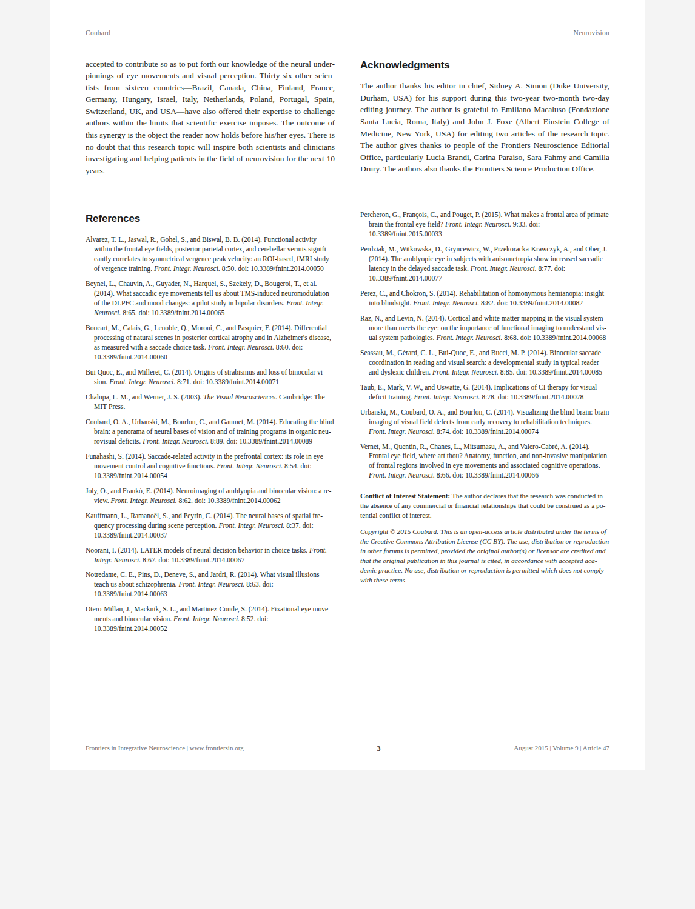Coubard
Neurovision
accepted to contribute so as to put forth our knowledge of the neural underpinnings of eye movements and visual perception. Thirty-six other scientists from sixteen countries—Brazil, Canada, China, Finland, France, Germany, Hungary, Israel, Italy, Netherlands, Poland, Portugal, Spain, Switzerland, UK, and USA—have also offered their expertise to challenge authors within the limits that scientific exercise imposes. The outcome of this synergy is the object the reader now holds before his/her eyes. There is no doubt that this research topic will inspire both scientists and clinicians investigating and helping patients in the field of neurovision for the next 10 years.
References
Alvarez, T. L., Jaswal, R., Gohel, S., and Biswal, B. B. (2014). Functional activity within the frontal eye fields, posterior parietal cortex, and cerebellar vermis significantly correlates to symmetrical vergence peak velocity: an ROI-based, fMRI study of vergence training. Front. Integr. Neurosci. 8:50. doi: 10.3389/fnint.2014.00050
Beynel, L., Chauvin, A., Guyader, N., Harquel, S., Szekely, D., Bougerol, T., et al. (2014). What saccadic eye movements tell us about TMS-induced neuromodulation of the DLPFC and mood changes: a pilot study in bipolar disorders. Front. Integr. Neurosci. 8:65. doi: 10.3389/fnint.2014.00065
Boucart, M., Calais, G., Lenoble, Q., Moroni, C., and Pasquier, F. (2014). Differential processing of natural scenes in posterior cortical atrophy and in Alzheimer's disease, as measured with a saccade choice task. Front. Integr. Neurosci. 8:60. doi: 10.3389/fnint.2014.00060
Bui Quoc, E., and Milleret, C. (2014). Origins of strabismus and loss of binocular vision. Front. Integr. Neurosci. 8:71. doi: 10.3389/fnint.2014.00071
Chalupa, L. M., and Werner, J. S. (2003). The Visual Neurosciences. Cambridge: The MIT Press.
Coubard, O. A., Urbanski, M., Bourlon, C., and Gaumet, M. (2014). Educating the blind brain: a panorama of neural bases of vision and of training programs in organic neurovisual deficits. Front. Integr. Neurosci. 8:89. doi: 10.3389/fnint.2014.00089
Funahashi, S. (2014). Saccade-related activity in the prefrontal cortex: its role in eye movement control and cognitive functions. Front. Integr. Neurosci. 8:54. doi: 10.3389/fnint.2014.00054
Joly, O., and Frankó, E. (2014). Neuroimaging of amblyopia and binocular vision: a review. Front. Integr. Neurosci. 8:62. doi: 10.3389/fnint.2014.00062
Kauffmann, L., Ramanoël, S., and Peyrin, C. (2014). The neural bases of spatial frequency processing during scene perception. Front. Integr. Neurosci. 8:37. doi: 10.3389/fnint.2014.00037
Noorani, I. (2014). LATER models of neural decision behavior in choice tasks. Front. Integr. Neurosci. 8:67. doi: 10.3389/fnint.2014.00067
Notredame, C. E., Pins, D., Deneve, S., and Jardri, R. (2014). What visual illusions teach us about schizophrenia. Front. Integr. Neurosci. 8:63. doi: 10.3389/fnint.2014.00063
Otero-Millan, J., Macknik, S. L., and Martinez-Conde, S. (2014). Fixational eye movements and binocular vision. Front. Integr. Neurosci. 8:52. doi: 10.3389/fnint.2014.00052
Acknowledgments
The author thanks his editor in chief, Sidney A. Simon (Duke University, Durham, USA) for his support during this two-year two-month two-day editing journey. The author is grateful to Emiliano Macaluso (Fondazione Santa Lucia, Roma, Italy) and John J. Foxe (Albert Einstein College of Medicine, New York, USA) for editing two articles of the research topic. The author gives thanks to people of the Frontiers Neuroscience Editorial Office, particularly Lucia Brandi, Carina Paraíso, Sara Fahmy and Camilla Drury. The authors also thanks the Frontiers Science Production Office.
Percheron, G., François, C., and Pouget, P. (2015). What makes a frontal area of primate brain the frontal eye field? Front. Integr. Neurosci. 9:33. doi: 10.3389/fnint.2015.00033
Perdziak, M., Witkowska, D., Gryncewicz, W., Przekoracka-Krawczyk, A., and Ober, J. (2014). The amblyopic eye in subjects with anisometropia show increased saccadic latency in the delayed saccade task. Front. Integr. Neurosci. 8:77. doi: 10.3389/fnint.2014.00077
Perez, C., and Chokron, S. (2014). Rehabilitation of homonymous hemianopia: insight into blindsight. Front. Integr. Neurosci. 8:82. doi: 10.3389/fnint.2014.00082
Raz, N., and Levin, N. (2014). Cortical and white matter mapping in the visual system-more than meets the eye: on the importance of functional imaging to understand visual system pathologies. Front. Integr. Neurosci. 8:68. doi: 10.3389/fnint.2014.00068
Seassau, M., Gérard, C. L., Bui-Quoc, E., and Bucci, M. P. (2014). Binocular saccade coordination in reading and visual search: a developmental study in typical reader and dyslexic children. Front. Integr. Neurosci. 8:85. doi: 10.3389/fnint.2014.00085
Taub, E., Mark, V. W., and Uswatte, G. (2014). Implications of CI therapy for visual deficit training. Front. Integr. Neurosci. 8:78. doi: 10.3389/fnint.2014.00078
Urbanski, M., Coubard, O. A., and Bourlon, C. (2014). Visualizing the blind brain: brain imaging of visual field defects from early recovery to rehabilitation techniques. Front. Integr. Neurosci. 8:74. doi: 10.3389/fnint.2014.00074
Vernet, M., Quentin, R., Chanes, L., Mitsumasu, A., and Valero-Cabré, A. (2014). Frontal eye field, where art thou? Anatomy, function, and non-invasive manipulation of frontal regions involved in eye movements and associated cognitive operations. Front. Integr. Neurosci. 8:66. doi: 10.3389/fnint.2014.00066
Conflict of Interest Statement: The author declares that the research was conducted in the absence of any commercial or financial relationships that could be construed as a potential conflict of interest.
Copyright © 2015 Coubard. This is an open-access article distributed under the terms of the Creative Commons Attribution License (CC BY). The use, distribution or reproduction in other forums is permitted, provided the original author(s) or licensor are credited and that the original publication in this journal is cited, in accordance with accepted academic practice. No use, distribution or reproduction is permitted which does not comply with these terms.
Frontiers in Integrative Neuroscience | www.frontiersin.org
3
August 2015 | Volume 9 | Article 47